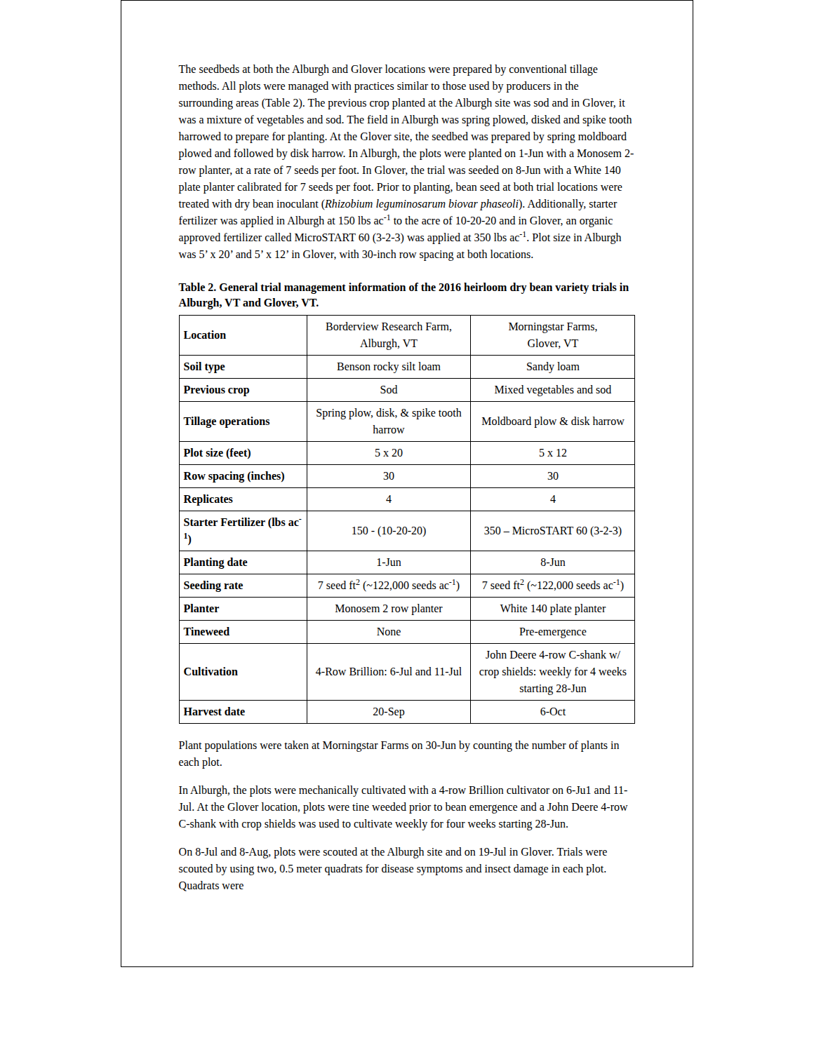The seedbeds at both the Alburgh and Glover locations were prepared by conventional tillage methods. All plots were managed with practices similar to those used by producers in the surrounding areas (Table 2). The previous crop planted at the Alburgh site was sod and in Glover, it was a mixture of vegetables and sod. The field in Alburgh was spring plowed, disked and spike tooth harrowed to prepare for planting. At the Glover site, the seedbed was prepared by spring moldboard plowed and followed by disk harrow. In Alburgh, the plots were planted on 1-Jun with a Monosem 2-row planter, at a rate of 7 seeds per foot. In Glover, the trial was seeded on 8-Jun with a White 140 plate planter calibrated for 7 seeds per foot. Prior to planting, bean seed at both trial locations were treated with dry bean inoculant (Rhizobium leguminosarum biovar phaseoli). Additionally, starter fertilizer was applied in Alburgh at 150 lbs ac-1 to the acre of 10-20-20 and in Glover, an organic approved fertilizer called MicroSTART 60 (3-2-3) was applied at 350 lbs ac-1. Plot size in Alburgh was 5’ x 20’ and 5’ x 12’ in Glover, with 30-inch row spacing at both locations.
Table 2. General trial management information of the 2016 heirloom dry bean variety trials in Alburgh, VT and Glover, VT.
| Location | Borderview Research Farm, Alburgh, VT | Morningstar Farms, Glover, VT |
| --- | --- | --- |
| Soil type | Benson rocky silt loam | Sandy loam |
| Previous crop | Sod | Mixed vegetables and sod |
| Tillage operations | Spring plow, disk, & spike tooth harrow | Moldboard plow & disk harrow |
| Plot size (feet) | 5 x 20 | 5 x 12 |
| Row spacing (inches) | 30 | 30 |
| Replicates | 4 | 4 |
| Starter Fertilizer (lbs ac -1 ) | 150 - (10-20-20) | 350 – MicroSTART 60 (3-2-3) |
| Planting date | 1-Jun | 8-Jun |
| Seeding rate | 7 seed ft 2 (~122,000 seeds ac -1 ) | 7 seed ft 2 (~122,000 seeds ac -1 ) |
| Planter | Monosem 2 row planter | White 140 plate planter |
| Tineweed | None | Pre-emergence |
| Cultivation | 4-Row Brillion: 6-Jul and 11-Jul | John Deere 4-row C-shank w/ crop shields: weekly for 4 weeks starting 28-Jun |
| Harvest date | 20-Sep | 6-Oct |
Plant populations were taken at Morningstar Farms on 30-Jun by counting the number of plants in each plot.
In Alburgh, the plots were mechanically cultivated with a 4-row Brillion cultivator on 6-Ju1 and 11-Jul. At the Glover location, plots were tine weeded prior to bean emergence and a John Deere 4-row C-shank with crop shields was used to cultivate weekly for four weeks starting 28-Jun.
On 8-Jul and 8-Aug, plots were scouted at the Alburgh site and on 19-Jul in Glover. Trials were scouted by using two, 0.5 meter quadrats for disease symptoms and insect damage in each plot. Quadrats were